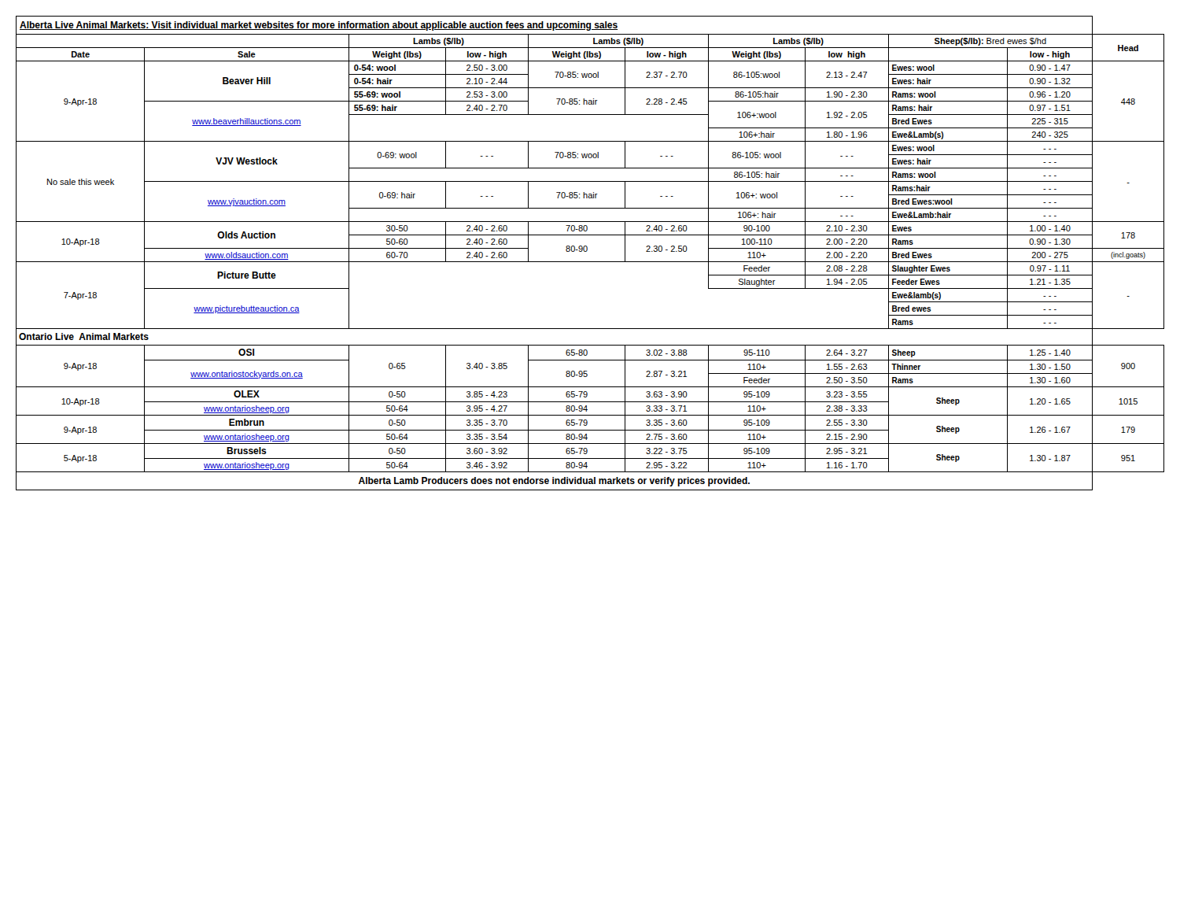| Alberta Live Animal Markets: Visit individual market websites for more information about applicable auction fees and upcoming sales |
| | Lambs ($/lb) | Lambs ($/lb) | Lambs ($/lb) | Sheep($/lb): Bred ewes $/hd | Head |
| Date | Sale | Weight (lbs) | low - high | Weight (lbs) | low - high | Weight (lbs) | low high | | low - high |
| 9-Apr-18 | Beaver Hill | 0-54: wool | 2.50 - 3.00 | 70-85: wool | 2.37 - 2.70 | 86-105:wool | 2.13 - 2.47 | Ewes: wool | 0.90 - 1.47 | 448 |
| 0-54: hair | 2.10 - 2.44 | Ewes: hair | 0.90 - 1.32 |
| 55-69: wool | 2.53 - 3.00 | 70-85: hair | 2.28 - 2.45 | 86-105:hair | 1.90 - 2.30 | Rams: wool | 0.96 - 1.20 |
| www.beaverhillauctions.com | 55-69: hair | 2.40 - 2.70 | 106+:wool | 1.92 - 2.05 | Rams: hair | 0.97 - 1.51 |
| | | | | Bred Ewes | 225 - 315 |
| | | | | 106+:hair | 1.80 - 1.96 | Ewe&Lamb(s) | 240 - 325 |
| No sale this week | VJV Westlock | 0-69: wool | - - - | 70-85: wool | - - - | 86-105: wool | - - - | Ewes: wool | - - - | - |
| Ewes: hair | - - - |
| | | | | 86-105: hair | - - - | Rams: wool | - - - |
| www.vjvauction.com | 0-69: hair | - - - | 70-85: hair | - - - | 106+: wool | - - - | Rams:hair | - - - |
| Bred Ewes:wool | - - - |
| | | | | 106+: hair | - - - | Ewe&Lamb:hair | - - - |
| 10-Apr-18 | Olds Auction | 30-50 | 2.40 - 2.60 | 70-80 | 2.40 - 2.60 | 90-100 | 2.10 - 2.30 | Ewes | 1.00 - 1.40 | 178 |
| 50-60 | 2.40 - 2.60 | 80-90 | 2.30 - 2.50 | 100-110 | 2.00 - 2.20 | Rams | 0.90 - 1.30 |
| www.oldsauction.com | 60-70 | 2.40 - 2.60 | 110+ | 2.00 - 2.20 | Bred Ewes | 200 - 275 | (incl.goats) |
| 7-Apr-18 | Picture Butte | | Feeder | 2.08 - 2.28 | Slaughter Ewes | 0.97 - 1.11 | - |
| Slaughter | 1.94 - 2.05 | Feeder Ewes | 1.21 - 1.35 |
| www.picturebutteauction.ca | | | Ewe&lamb(s) | - - - |
| Bred ewes | - - - |
| Rams | - - - |
| Ontario Live Animal Markets |
| 9-Apr-18 | OSI | 0-65 | 3.40 - 3.85 | 65-80 | 3.02 - 3.88 | 95-110 | 2.64 - 3.27 | Sheep | 1.25 - 1.40 | 900 |
| www.ontariostockyards.on.ca | 80-95 | 2.87 - 3.21 | 110+ | 1.55 - 2.63 | Thinner | 1.30 - 1.50 |
| Feeder | 2.50 - 3.50 | Rams | 1.30 - 1.60 |
| 10-Apr-18 | OLEX | 0-50 | 3.85 - 4.23 | 65-79 | 3.63 - 3.90 | 95-109 | 3.23 - 3.55 | Sheep | 1.20 - 1.65 | 1015 |
| www.ontariosheep.org | 50-64 | 3.95 - 4.27 | 80-94 | 3.33 - 3.71 | 110+ | 2.38 - 3.33 |
| 9-Apr-18 | Embrun | 0-50 | 3.35 - 3.70 | 65-79 | 3.35 - 3.60 | 95-109 | 2.55 - 3.30 | Sheep | 1.26 - 1.67 | 179 |
| www.ontariosheep.org | 50-64 | 3.35 - 3.54 | 80-94 | 2.75 - 3.60 | 110+ | 2.15 - 2.90 |
| 5-Apr-18 | Brussels | 0-50 | 3.60 - 3.92 | 65-79 | 3.22 - 3.75 | 95-109 | 2.95 - 3.21 | Sheep | 1.30 - 1.87 | 951 |
| www.ontariosheep.org | 50-64 | 3.46 - 3.92 | 80-94 | 2.95 - 3.22 | 110+ | 1.16 - 1.70 |
| Alberta Lamb Producers does not endorse individual markets or verify prices provided. |